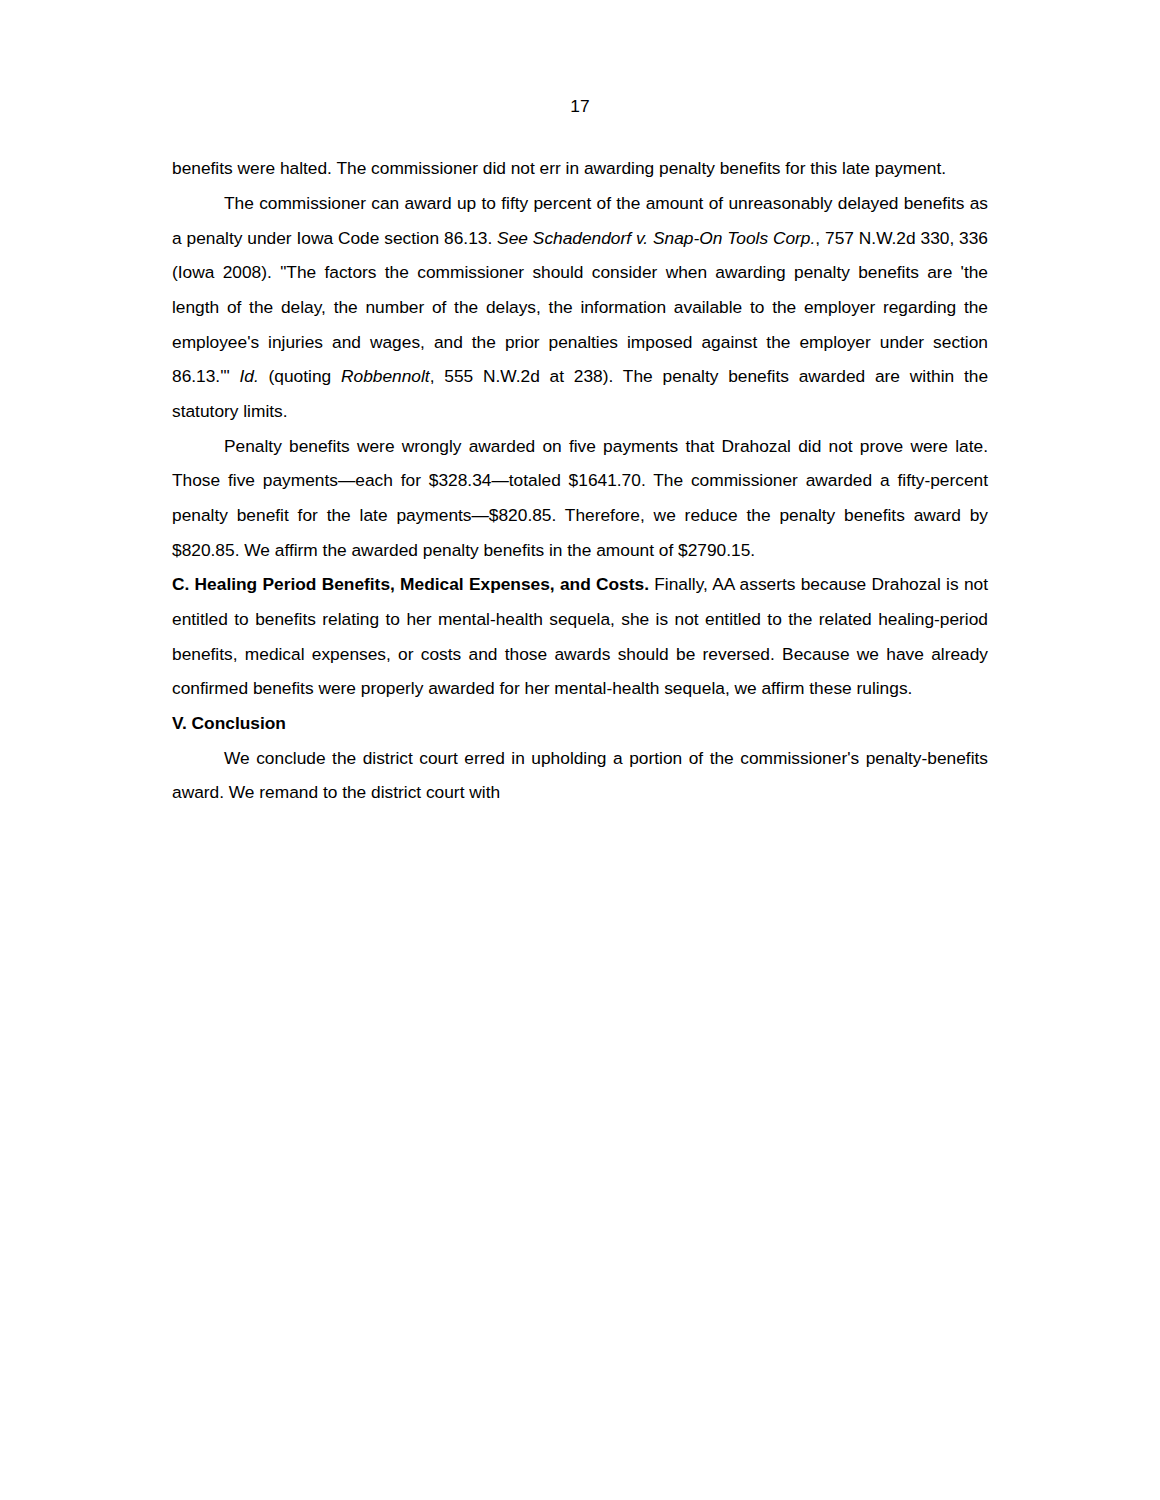17
benefits were halted. The commissioner did not err in awarding penalty benefits for this late payment.
The commissioner can award up to fifty percent of the amount of unreasonably delayed benefits as a penalty under Iowa Code section 86.13. See Schadendorf v. Snap-On Tools Corp., 757 N.W.2d 330, 336 (Iowa 2008). "The factors the commissioner should consider when awarding penalty benefits are 'the length of the delay, the number of the delays, the information available to the employer regarding the employee's injuries and wages, and the prior penalties imposed against the employer under section 86.13.'" Id. (quoting Robbennolt, 555 N.W.2d at 238). The penalty benefits awarded are within the statutory limits.
Penalty benefits were wrongly awarded on five payments that Drahozal did not prove were late. Those five payments—each for $328.34—totaled $1641.70. The commissioner awarded a fifty-percent penalty benefit for the late payments—$820.85. Therefore, we reduce the penalty benefits award by $820.85. We affirm the awarded penalty benefits in the amount of $2790.15.
C. Healing Period Benefits, Medical Expenses, and Costs.
Finally, AA asserts because Drahozal is not entitled to benefits relating to her mental-health sequela, she is not entitled to the related healing-period benefits, medical expenses, or costs and those awards should be reversed. Because we have already confirmed benefits were properly awarded for her mental-health sequela, we affirm these rulings.
V. Conclusion
We conclude the district court erred in upholding a portion of the commissioner's penalty-benefits award. We remand to the district court with